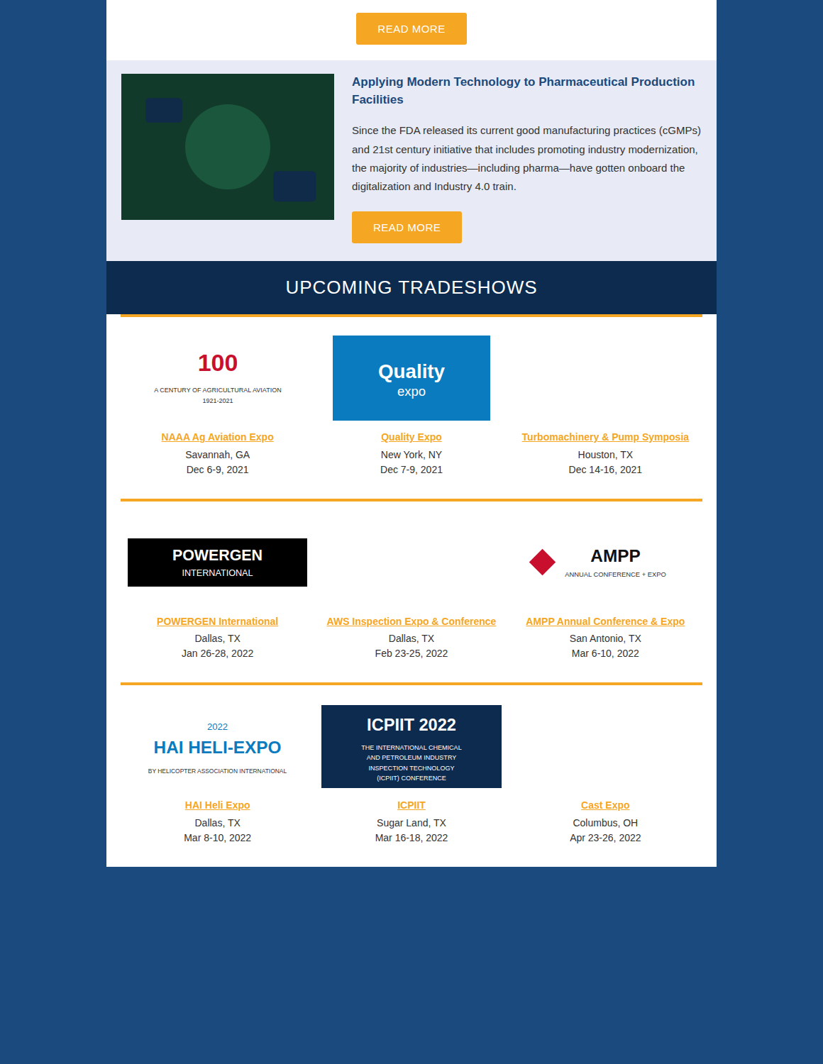READ MORE
| | Applying Modern Technology to Pharmaceutical Production Facilities Since the FDA released its current good manufacturing practices (cGMPs) and 21st century initiative that includes promoting industry modernization, the majority of industries—including pharma—have gotten onboard the digitalization and Industry 4.0 train. READ MORE |
UPCOMING TRADESHOWS
| NAAA Ag Aviation Expo Savannah, GA Dec 6-9, 2021 | Quality Expo New York, NY Dec 7-9, 2021 | Turbomachinery & Pump Symposia Houston, TX Dec 14-16, 2021 |
| POWERGEN International Dallas, TX Jan 26-28, 2022 | AWS Inspection Expo & Conference Dallas, TX Feb 23-25, 2022 | AMPP Annual Conference & Expo San Antonio, TX Mar 6-10, 2022 |
| HAI Heli Expo Dallas, TX Mar 8-10, 2022 | ICPIIT Sugar Land, TX Mar 16-18, 2022 | Cast Expo Columbus, OH Apr 23-26, 2022 |